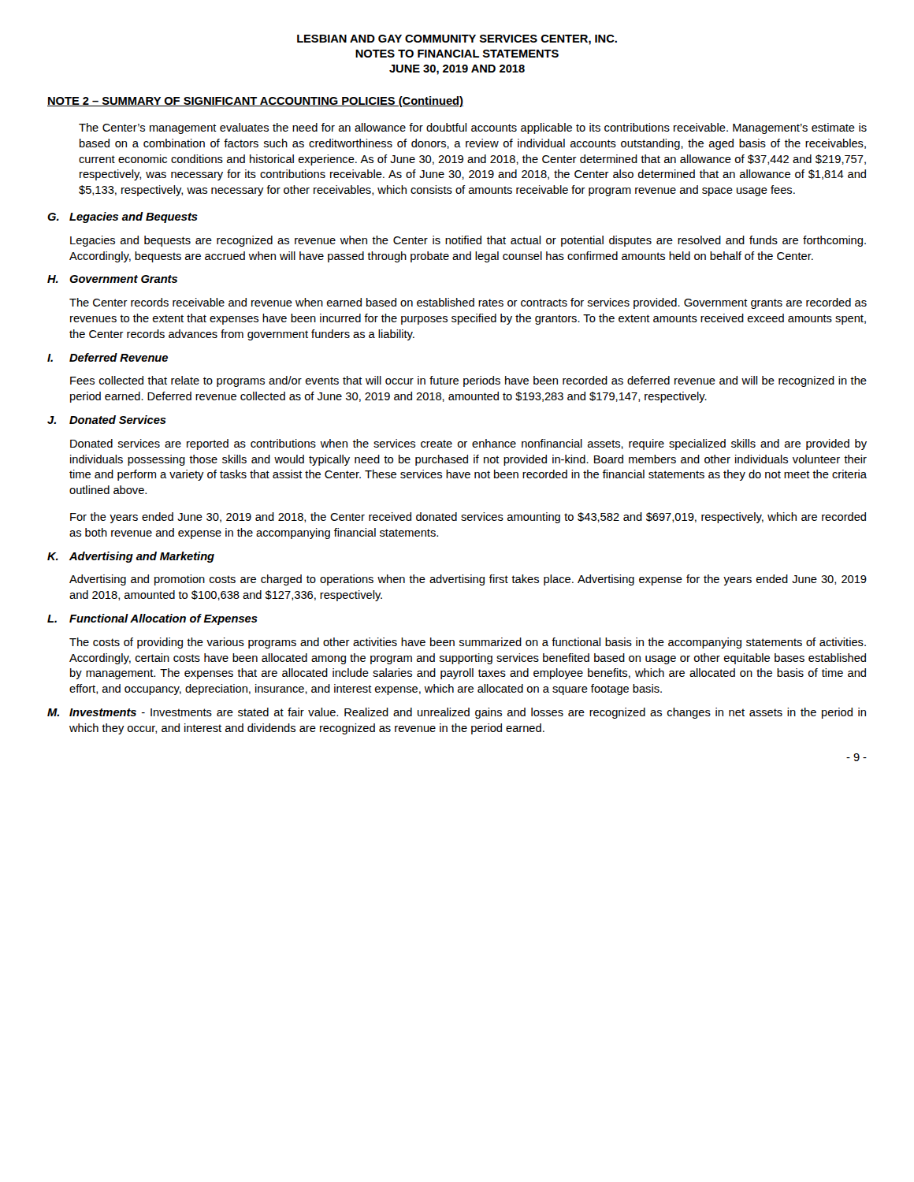LESBIAN AND GAY COMMUNITY SERVICES CENTER, INC.
NOTES TO FINANCIAL STATEMENTS
JUNE 30, 2019 AND 2018
NOTE 2 – SUMMARY OF SIGNIFICANT ACCOUNTING POLICIES (Continued)
The Center’s management evaluates the need for an allowance for doubtful accounts applicable to its contributions receivable. Management’s estimate is based on a combination of factors such as creditworthiness of donors, a review of individual accounts outstanding, the aged basis of the receivables, current economic conditions and historical experience. As of June 30, 2019 and 2018, the Center determined that an allowance of $37,442 and $219,757, respectively, was necessary for its contributions receivable. As of June 30, 2019 and 2018, the Center also determined that an allowance of $1,814 and $5,133, respectively, was necessary for other receivables, which consists of amounts receivable for program revenue and space usage fees.
G.
Legacies and Bequests
Legacies and bequests are recognized as revenue when the Center is notified that actual or potential disputes are resolved and funds are forthcoming. Accordingly, bequests are accrued when will have passed through probate and legal counsel has confirmed amounts held on behalf of the Center.
H.
Government Grants
The Center records receivable and revenue when earned based on established rates or contracts for services provided. Government grants are recorded as revenues to the extent that expenses have been incurred for the purposes specified by the grantors. To the extent amounts received exceed amounts spent, the Center records advances from government funders as a liability.
I.
Deferred Revenue
Fees collected that relate to programs and/or events that will occur in future periods have been recorded as deferred revenue and will be recognized in the period earned. Deferred revenue collected as of June 30, 2019 and 2018, amounted to $193,283 and $179,147, respectively.
J.
Donated Services
Donated services are reported as contributions when the services create or enhance nonfinancial assets, require specialized skills and are provided by individuals possessing those skills and would typically need to be purchased if not provided in-kind. Board members and other individuals volunteer their time and perform a variety of tasks that assist the Center. These services have not been recorded in the financial statements as they do not meet the criteria outlined above.
For the years ended June 30, 2019 and 2018, the Center received donated services amounting to $43,582 and $697,019, respectively, which are recorded as both revenue and expense in the accompanying financial statements.
K.
Advertising and Marketing
Advertising and promotion costs are charged to operations when the advertising first takes place. Advertising expense for the years ended June 30, 2019 and 2018, amounted to $100,638 and $127,336, respectively.
L.
Functional Allocation of Expenses
The costs of providing the various programs and other activities have been summarized on a functional basis in the accompanying statements of activities. Accordingly, certain costs have been allocated among the program and supporting services benefited based on usage or other equitable bases established by management. The expenses that are allocated include salaries and payroll taxes and employee benefits, which are allocated on the basis of time and effort, and occupancy, depreciation, insurance, and interest expense, which are allocated on a square footage basis.
M.
Investments - Investments are stated at fair value. Realized and unrealized gains and losses are recognized as changes in net assets in the period in which they occur, and interest and dividends are recognized as revenue in the period earned.
- 9 -